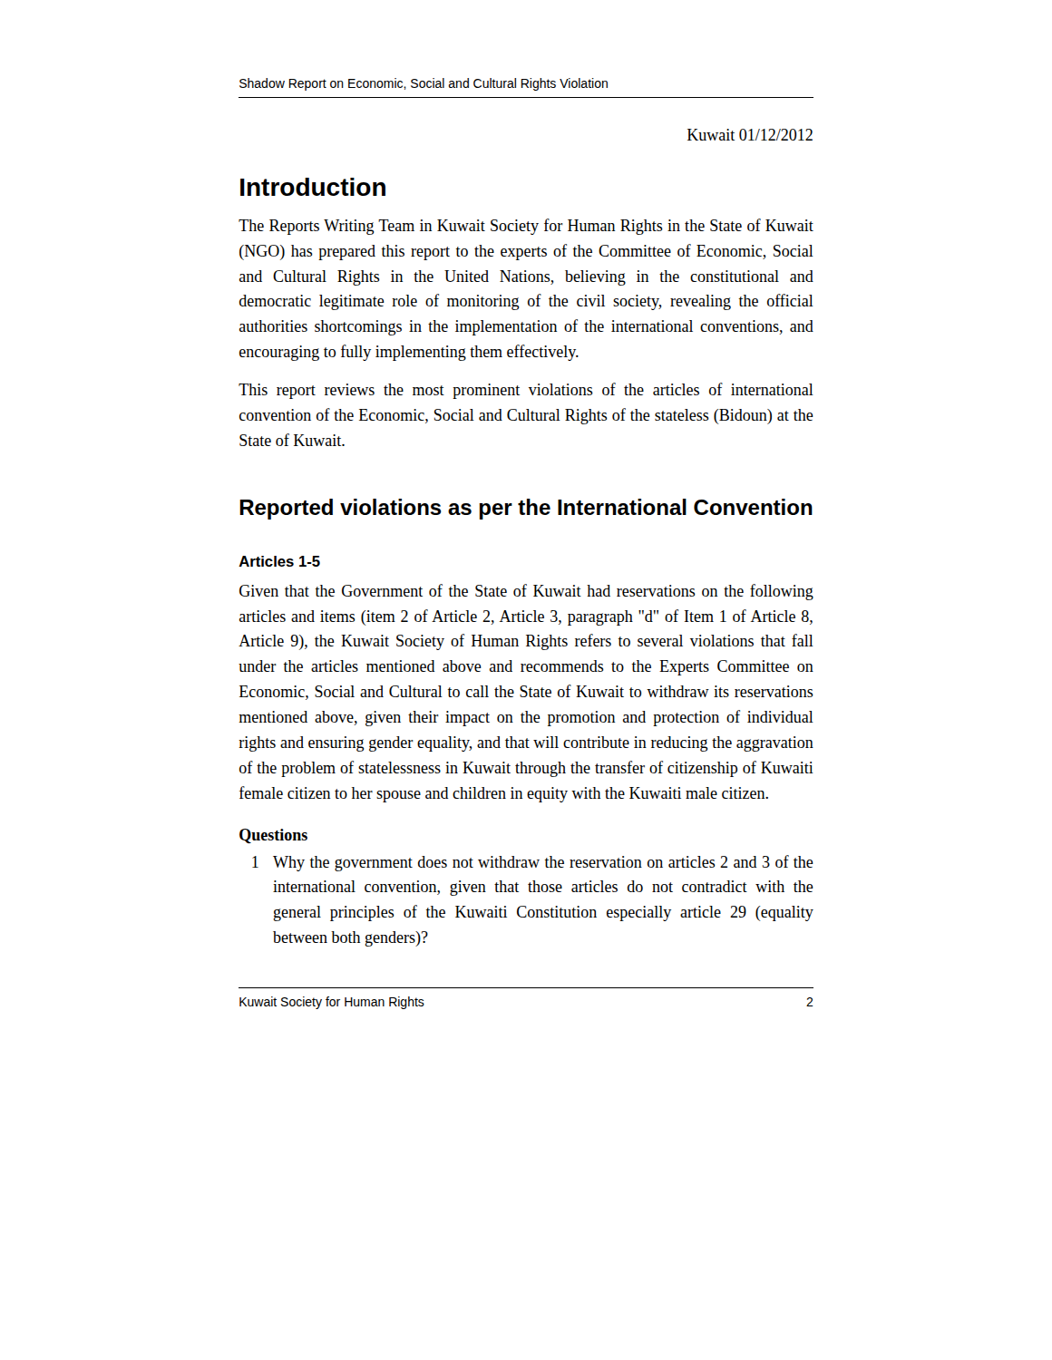Shadow Report on Economic, Social and Cultural Rights Violation
Kuwait 01/12/2012
Introduction
The Reports Writing Team in Kuwait Society for Human Rights in the State of Kuwait (NGO) has prepared this report to the experts of the Committee of Economic, Social and Cultural Rights in the United Nations, believing in the constitutional and democratic legitimate role of monitoring of the civil society, revealing the official authorities shortcomings in the implementation of the international conventions, and encouraging to fully implementing them effectively.
This report reviews the most prominent violations of the articles of international convention of the Economic, Social and Cultural Rights of the stateless (Bidoun) at the State of Kuwait.
Reported violations as per the International Convention
Articles 1-5
Given that the Government of the State of Kuwait had reservations on the following articles and items (item 2 of Article 2, Article 3, paragraph "d" of Item 1 of Article 8, Article 9), the Kuwait Society of Human Rights refers to several violations that fall under the articles mentioned above and recommends to the Experts Committee on Economic, Social and Cultural to call the State of Kuwait to withdraw its reservations mentioned above, given their impact on the promotion and protection of individual rights and ensuring gender equality, and that will contribute in reducing the aggravation of the problem of statelessness in Kuwait through the transfer of citizenship of Kuwaiti female citizen to her spouse and children in equity with the Kuwaiti male citizen.
Questions
Why the government does not withdraw the reservation on articles 2 and 3 of the international convention, given that those articles do not contradict with the general principles of the Kuwaiti Constitution especially article 29 (equality between both genders)?
Kuwait Society for Human Rights 2